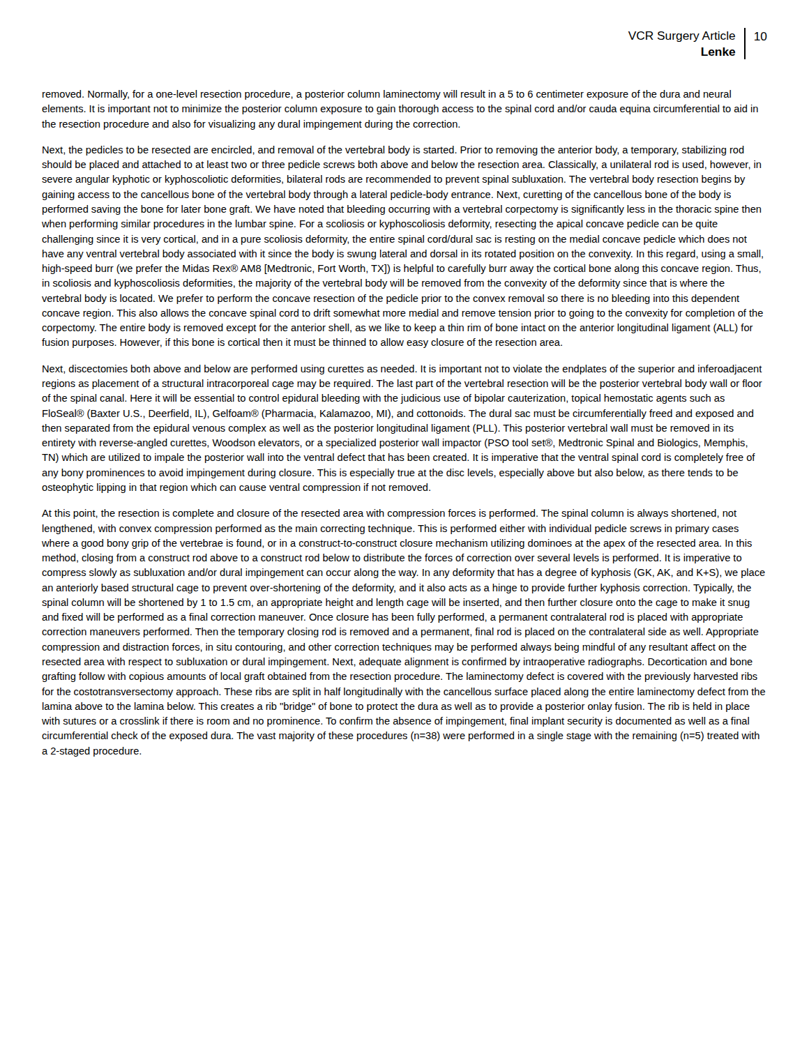VCR Surgery Article
Lenke
10
removed. Normally, for a one-level resection procedure, a posterior column laminectomy will result in a 5 to 6 centimeter exposure of the dura and neural elements. It is important not to minimize the posterior column exposure to gain thorough access to the spinal cord and/or cauda equina circumferential to aid in the resection procedure and also for visualizing any dural impingement during the correction.
Next, the pedicles to be resected are encircled, and removal of the vertebral body is started. Prior to removing the anterior body, a temporary, stabilizing rod should be placed and attached to at least two or three pedicle screws both above and below the resection area. Classically, a unilateral rod is used, however, in severe angular kyphotic or kyphoscoliotic deformities, bilateral rods are recommended to prevent spinal subluxation. The vertebral body resection begins by gaining access to the cancellous bone of the vertebral body through a lateral pedicle-body entrance. Next, curetting of the cancellous bone of the body is performed saving the bone for later bone graft. We have noted that bleeding occurring with a vertebral corpectomy is significantly less in the thoracic spine then when performing similar procedures in the lumbar spine. For a scoliosis or kyphoscoliosis deformity, resecting the apical concave pedicle can be quite challenging since it is very cortical, and in a pure scoliosis deformity, the entire spinal cord/dural sac is resting on the medial concave pedicle which does not have any ventral vertebral body associated with it since the body is swung lateral and dorsal in its rotated position on the convexity. In this regard, using a small, high-speed burr (we prefer the Midas Rex® AM8 [Medtronic, Fort Worth, TX]) is helpful to carefully burr away the cortical bone along this concave region. Thus, in scoliosis and kyphoscoliosis deformities, the majority of the vertebral body will be removed from the convexity of the deformity since that is where the vertebral body is located. We prefer to perform the concave resection of the pedicle prior to the convex removal so there is no bleeding into this dependent concave region. This also allows the concave spinal cord to drift somewhat more medial and remove tension prior to going to the convexity for completion of the corpectomy. The entire body is removed except for the anterior shell, as we like to keep a thin rim of bone intact on the anterior longitudinal ligament (ALL) for fusion purposes. However, if this bone is cortical then it must be thinned to allow easy closure of the resection area.
Next, discectomies both above and below are performed using curettes as needed. It is important not to violate the endplates of the superior and inferoadjacent regions as placement of a structural intracorporeal cage may be required. The last part of the vertebral resection will be the posterior vertebral body wall or floor of the spinal canal. Here it will be essential to control epidural bleeding with the judicious use of bipolar cauterization, topical hemostatic agents such as FloSeal® (Baxter U.S., Deerfield, IL), Gelfoam® (Pharmacia, Kalamazoo, MI), and cottonoids. The dural sac must be circumferentially freed and exposed and then separated from the epidural venous complex as well as the posterior longitudinal ligament (PLL). This posterior vertebral wall must be removed in its entirety with reverse-angled curettes, Woodson elevators, or a specialized posterior wall impactor (PSO tool set®, Medtronic Spinal and Biologics, Memphis, TN) which are utilized to impale the posterior wall into the ventral defect that has been created. It is imperative that the ventral spinal cord is completely free of any bony prominences to avoid impingement during closure. This is especially true at the disc levels, especially above but also below, as there tends to be osteophytic lipping in that region which can cause ventral compression if not removed.
At this point, the resection is complete and closure of the resected area with compression forces is performed. The spinal column is always shortened, not lengthened, with convex compression performed as the main correcting technique. This is performed either with individual pedicle screws in primary cases where a good bony grip of the vertebrae is found, or in a construct-to-construct closure mechanism utilizing dominoes at the apex of the resected area. In this method, closing from a construct rod above to a construct rod below to distribute the forces of correction over several levels is performed. It is imperative to compress slowly as subluxation and/or dural impingement can occur along the way. In any deformity that has a degree of kyphosis (GK, AK, and K+S), we place an anteriorly based structural cage to prevent over-shortening of the deformity, and it also acts as a hinge to provide further kyphosis correction. Typically, the spinal column will be shortened by 1 to 1.5 cm, an appropriate height and length cage will be inserted, and then further closure onto the cage to make it snug and fixed will be performed as a final correction maneuver. Once closure has been fully performed, a permanent contralateral rod is placed with appropriate correction maneuvers performed. Then the temporary closing rod is removed and a permanent, final rod is placed on the contralateral side as well. Appropriate compression and distraction forces, in situ contouring, and other correction techniques may be performed always being mindful of any resultant affect on the resected area with respect to subluxation or dural impingement. Next, adequate alignment is confirmed by intraoperative radiographs. Decortication and bone grafting follow with copious amounts of local graft obtained from the resection procedure. The laminectomy defect is covered with the previously harvested ribs for the costotransversectomy approach. These ribs are split in half longitudinally with the cancellous surface placed along the entire laminectomy defect from the lamina above to the lamina below. This creates a rib "bridge" of bone to protect the dura as well as to provide a posterior onlay fusion. The rib is held in place with sutures or a crosslink if there is room and no prominence. To confirm the absence of impingement, final implant security is documented as well as a final circumferential check of the exposed dura. The vast majority of these procedures (n=38) were performed in a single stage with the remaining (n=5) treated with a 2-staged procedure.